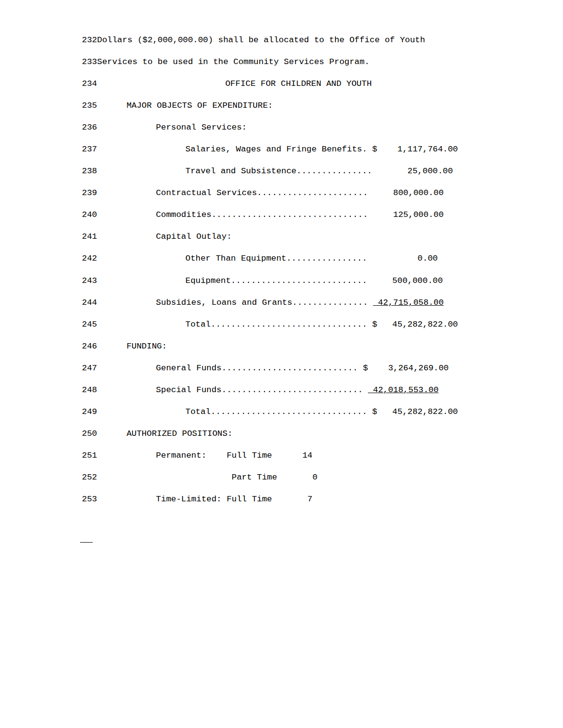| 232 | Dollars ($2,000,000.00) shall be allocated to the Office of Youth |
| 233 | Services to be used in the Community Services Program. |
| 234 | OFFICE FOR CHILDREN AND YOUTH |
| 235 | MAJOR OBJECTS OF EXPENDITURE: |
| 236 | Personal Services: |
| 237 | Salaries, Wages and Fringe Benefits. $ 1,117,764.00 |
| 238 | Travel and Subsistence............... 25,000.00 |
| 239 | Contractual Services...................... 800,000.00 |
| 240 | Commodities............................... 125,000.00 |
| 241 | Capital Outlay: |
| 242 | Other Than Equipment................ 0.00 |
| 243 | Equipment........................... 500,000.00 |
| 244 | Subsidies, Loans and Grants............... 42,715,058.00 |
| 245 | Total............................... $ 45,282,822.00 |
| 246 | FUNDING: |
| 247 | General Funds........................... $ 3,264,269.00 |
| 248 | Special Funds............................ 42,018,553.00 |
| 249 | Total............................... $ 45,282,822.00 |
| 250 | AUTHORIZED POSITIONS: |
| 251 | Permanent: Full Time 14 |
| 252 | Part Time 0 |
| 253 | Time-Limited: Full Time 7 |